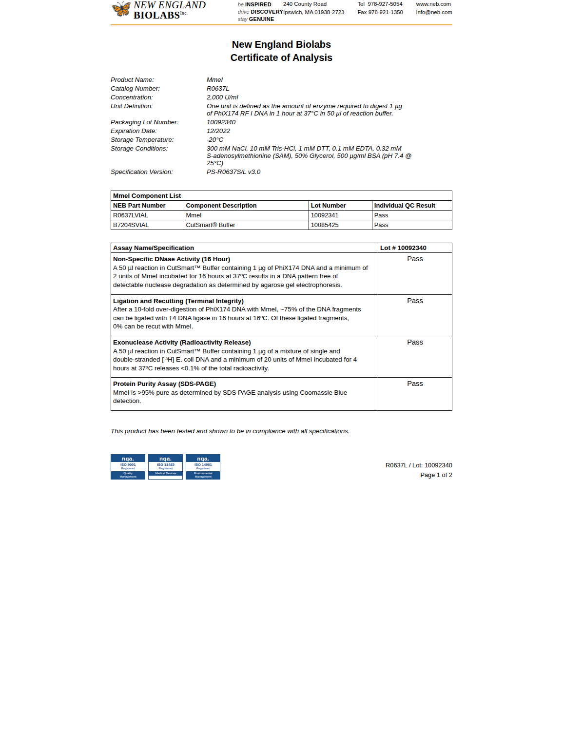🦋
NEW ENGLAND
BIOLABS Inc.
be INSPIRED
drive DISCOVERY
stay GENUINE
240 County Road
Ipswich, MA 01938-2723
Tel 978-927-5054
Fax 978-921-1350
www.neb.com
info@neb.com
New England Biolabs Certificate of Analysis
| Product Name: | MmeI |
| Catalog Number: | R0637L |
| Concentration: | 2,000 U/ml |
| Unit Definition: | One unit is defined as the amount of enzyme required to digest 1 µg of PhiX174 RF I DNA in 1 hour at 37°C in 50 µl of reaction buffer. |
| Packaging Lot Number: | 10092340 |
| Expiration Date: | 12/2022 |
| Storage Temperature: | -20°C |
| Storage Conditions: | 300 mM NaCl, 10 mM Tris-HCl, 1 mM DTT, 0.1 mM EDTA, 0.32 mM S-adenosylmethionine (SAM), 50% Glycerol, 500 µg/ml BSA (pH 7.4 @ 25°C) |
| Specification Version: | PS-R0637S/L v3.0 |
| MmeI Component List |
| --- |
| NEB Part Number | Component Description | Lot Number | Individual QC Result |
| R0637LVIAL | MmeI | 10092341 | Pass |
| B7204SVIAL | CutSmart® Buffer | 10085425 | Pass |
| Assay Name/Specification | Lot # 10092340 |
| --- | --- |
| Non-Specific DNase Activity (16 Hour) A 50 µl reaction in CutSmart™ Buffer containing 1 µg of PhiX174 DNA and a minimum of 2 units of MmeI incubated for 16 hours at 37ºC results in a DNA pattern free of detectable nuclease degradation as determined by agarose gel electrophoresis. | Pass |
| Ligation and Recutting (Terminal Integrity) After a 10-fold over-digestion of PhiX174 DNA with MmeI, ~75% of the DNA fragments can be ligated with T4 DNA ligase in 16 hours at 16ºC. Of these ligated fragments, 0% can be recut with MmeI. | Pass |
| Exonuclease Activity (Radioactivity Release) A 50 µl reaction in CutSmart™ Buffer containing 1 µg of a mixture of single and double-stranded [ ³H] E. coli DNA and a minimum of 20 units of MmeI incubated for 4 hours at 37ºC releases <0.1% of the total radioactivity. | Pass |
| Protein Purity Assay (SDS-PAGE) MmeI is >95% pure as determined by SDS PAGE analysis using Coomassie Blue detection. | Pass |
This product has been tested and shown to be in compliance with all specifications.
nqa.
ISO 9001
Registered
Quality
Management
nqa.
ISO 13485
Registered
Medical Devices
nqa.
ISO 14001
Registered
Environmental
Management
R0637L / Lot: 10092340
Page 1 of 2